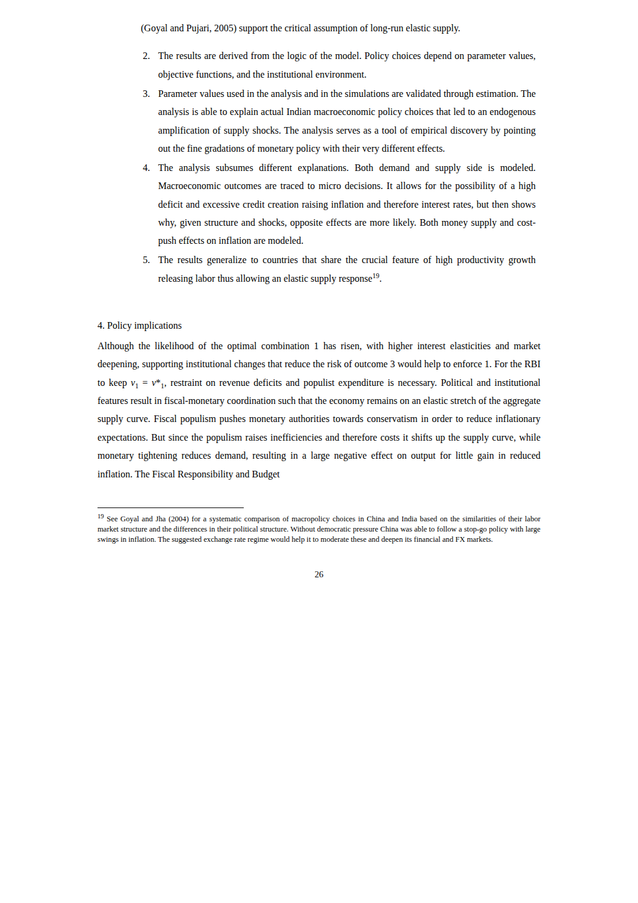(Goyal and Pujari, 2005) support the critical assumption of long-run elastic supply.
The results are derived from the logic of the model. Policy choices depend on parameter values, objective functions, and the institutional environment.
Parameter values used in the analysis and in the simulations are validated through estimation. The analysis is able to explain actual Indian macroeconomic policy choices that led to an endogenous amplification of supply shocks. The analysis serves as a tool of empirical discovery by pointing out the fine gradations of monetary policy with their very different effects.
The analysis subsumes different explanations. Both demand and supply side is modeled. Macroeconomic outcomes are traced to micro decisions. It allows for the possibility of a high deficit and excessive credit creation raising inflation and therefore interest rates, but then shows why, given structure and shocks, opposite effects are more likely. Both money supply and cost-push effects on inflation are modeled.
The results generalize to countries that share the crucial feature of high productivity growth releasing labor thus allowing an elastic supply response19.
4. Policy implications
Although the likelihood of the optimal combination 1 has risen, with higher interest elasticities and market deepening, supporting institutional changes that reduce the risk of outcome 3 would help to enforce 1. For the RBI to keep v1 = v*1, restraint on revenue deficits and populist expenditure is necessary. Political and institutional features result in fiscal-monetary coordination such that the economy remains on an elastic stretch of the aggregate supply curve. Fiscal populism pushes monetary authorities towards conservatism in order to reduce inflationary expectations. But since the populism raises inefficiencies and therefore costs it shifts up the supply curve, while monetary tightening reduces demand, resulting in a large negative effect on output for little gain in reduced inflation. The Fiscal Responsibility and Budget
19 See Goyal and Jha (2004) for a systematic comparison of macropolicy choices in China and India based on the similarities of their labor market structure and the differences in their political structure. Without democratic pressure China was able to follow a stop-go policy with large swings in inflation. The suggested exchange rate regime would help it to moderate these and deepen its financial and FX markets.
26